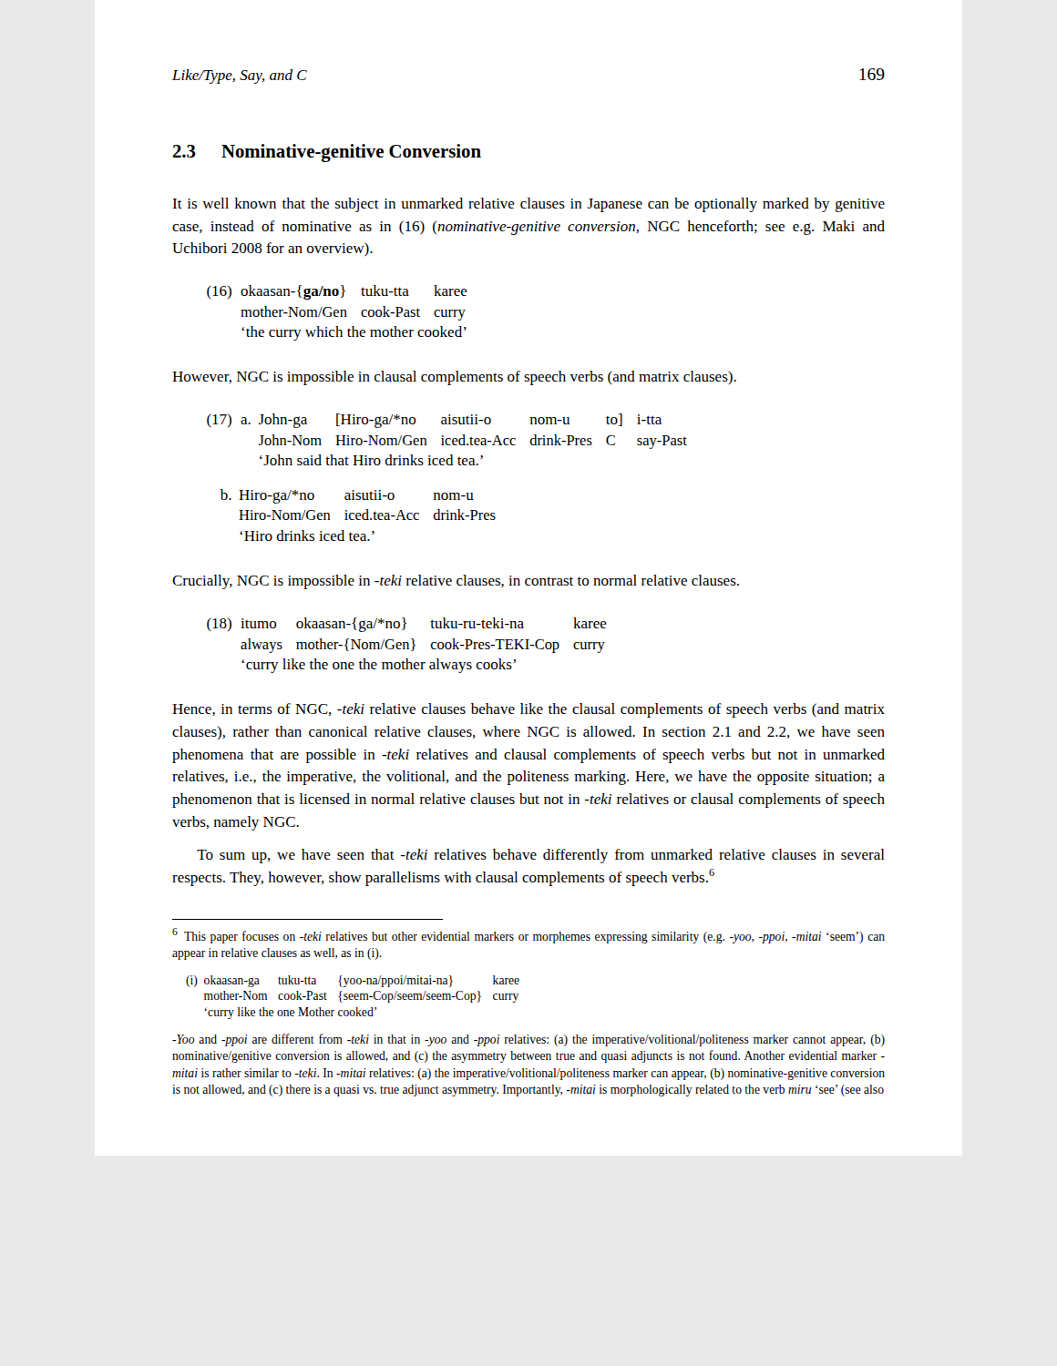Like/Type, Say, and C 169
2.3 Nominative-genitive Conversion
It is well known that the subject in unmarked relative clauses in Japanese can be optionally marked by genitive case, instead of nominative as in (16) (nominative-genitive conversion, NGC henceforth; see e.g. Maki and Uchibori 2008 for an overview).
| (16) | okaasan-{ ga/no } | tuku-tta | karee |
| | mother-Nom/Gen | cook-Past | curry |
| | ‘the curry which the mother cooked’ |
However, NGC is impossible in clausal complements of speech verbs (and matrix clauses).
| (17) | a. | John-ga | [Hiro-ga/*no | aisutii-o | nom-u | to] | i-tta |
| | | John-Nom | Hiro-Nom/Gen | iced.tea-Acc | drink-Pres | C | say-Past |
| | | ‘John said that Hiro drinks iced tea.’ |
| | b. | Hiro-ga/*no | aisutii-o | nom-u |
| | | Hiro-Nom/Gen | iced.tea-Acc | drink-Pres |
| | | ‘Hiro drinks iced tea.’ |
Crucially, NGC is impossible in -teki relative clauses, in contrast to normal relative clauses.
| (18) | itumo | okaasan-{ga/*no} | tuku-ru-teki-na | karee |
| | always | mother-{Nom/Gen} | cook-Pres-TEKI-Cop | curry |
| | ‘curry like the one the mother always cooks’ |
Hence, in terms of NGC, -teki relative clauses behave like the clausal complements of speech verbs (and matrix clauses), rather than canonical relative clauses, where NGC is allowed. In section 2.1 and 2.2, we have seen phenomena that are possible in -teki relatives and clausal complements of speech verbs but not in unmarked relatives, i.e., the imperative, the volitional, and the politeness marking. Here, we have the opposite situation; a phenomenon that is licensed in normal relative clauses but not in -teki relatives or clausal complements of speech verbs, namely NGC.
To sum up, we have seen that -teki relatives behave differently from unmarked relative clauses in several respects. They, however, show parallelisms with clausal complements of speech verbs.6
6 This paper focuses on -teki relatives but other evidential markers or morphemes expressing similarity (e.g. -yoo, -ppoi, -mitai ‘seem’) can appear in relative clauses as well, as in (i).
| (i) | okaasan-ga | tuku-tta | {yoo-na/ppoi/mitai-na} | karee |
| | mother-Nom | cook-Past | {seem-Cop/seem/seem-Cop} | curry |
| | ‘curry like the one Mother cooked’ |
-Yoo and -ppoi are different from -teki in that in -yoo and -ppoi relatives: (a) the imperative/volitional/politeness marker cannot appear, (b) nominative/genitive conversion is allowed, and (c) the asymmetry between true and quasi adjuncts is not found. Another evidential marker -mitai is rather similar to -teki. In -mitai relatives: (a) the imperative/volitional/politeness marker can appear, (b) nominative-genitive conversion is not allowed, and (c) there is a quasi vs. true adjunct asymmetry. Importantly, -mitai is morphologically related to the verb miru ‘see’ (see also